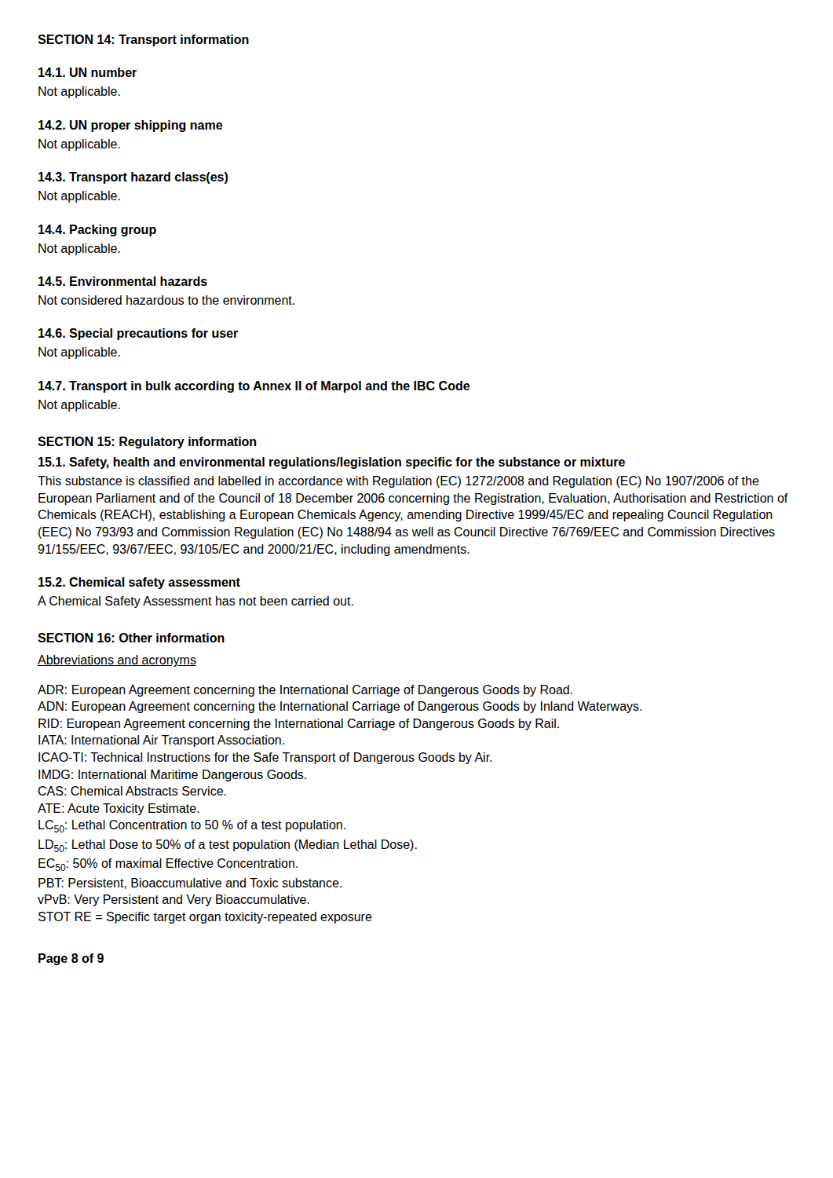SECTION 14: Transport information
14.1. UN number
Not applicable.
14.2. UN proper shipping name
Not applicable.
14.3. Transport hazard class(es)
Not applicable.
14.4. Packing group
Not applicable.
14.5. Environmental hazards
Not considered hazardous to the environment.
14.6. Special precautions for user
Not applicable.
14.7. Transport in bulk according to Annex II of Marpol and the IBC Code
Not applicable.
SECTION 15: Regulatory information
15.1. Safety, health and environmental regulations/legislation specific for the substance or mixture
This substance is classified and labelled in accordance with Regulation (EC) 1272/2008 and Regulation (EC) No 1907/2006 of the European Parliament and of the Council of 18 December 2006 concerning the Registration, Evaluation, Authorisation and Restriction of Chemicals (REACH), establishing a European Chemicals Agency, amending Directive 1999/45/EC and repealing Council Regulation (EEC) No 793/93 and Commission Regulation (EC) No 1488/94 as well as Council Directive 76/769/EEC and Commission Directives 91/155/EEC, 93/67/EEC, 93/105/EC and 2000/21/EC, including amendments.
15.2. Chemical safety assessment
A Chemical Safety Assessment has not been carried out.
SECTION 16: Other information
Abbreviations and acronyms
ADR: European Agreement concerning the International Carriage of Dangerous Goods by Road.
ADN: European Agreement concerning the International Carriage of Dangerous Goods by Inland Waterways.
RID: European Agreement concerning the International Carriage of Dangerous Goods by Rail.
IATA: International Air Transport Association.
ICAO-TI: Technical Instructions for the Safe Transport of Dangerous Goods by Air.
IMDG: International Maritime Dangerous Goods.
CAS: Chemical Abstracts Service.
ATE: Acute Toxicity Estimate.
LC50: Lethal Concentration to 50 % of a test population.
LD50: Lethal Dose to 50% of a test population (Median Lethal Dose).
EC50: 50% of maximal Effective Concentration.
PBT: Persistent, Bioaccumulative and Toxic substance.
vPvB: Very Persistent and Very Bioaccumulative.
STOT RE = Specific target organ toxicity-repeated exposure
Page 8 of 9